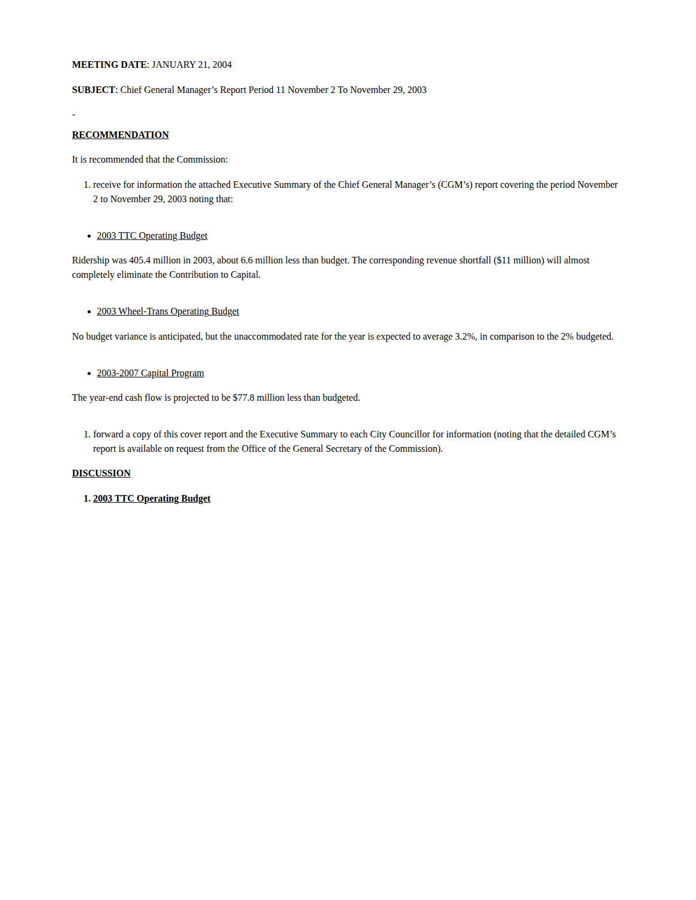MEETING DATE: JANUARY 21, 2004
SUBJECT: Chief General Manager’s Report Period 11 November 2 To November 29, 2003
-
RECOMMENDATION
It is recommended that the Commission:
receive for information the attached Executive Summary of the Chief General Manager’s (CGM’s) report covering the period November 2 to November 29, 2003 noting that:
2003 TTC Operating Budget
Ridership was 405.4 million in 2003, about 6.6 million less than budget. The corresponding revenue shortfall ($11 million) will almost completely eliminate the Contribution to Capital.
2003 Wheel-Trans Operating Budget
No budget variance is anticipated, but the unaccommodated rate for the year is expected to average 3.2%, in comparison to the 2% budgeted.
2003-2007 Capital Program
The year-end cash flow is projected to be $77.8 million less than budgeted.
forward a copy of this cover report and the Executive Summary to each City Councillor for information (noting that the detailed CGM’s report is available on request from the Office of the General Secretary of the Commission).
DISCUSSION
2003 TTC Operating Budget